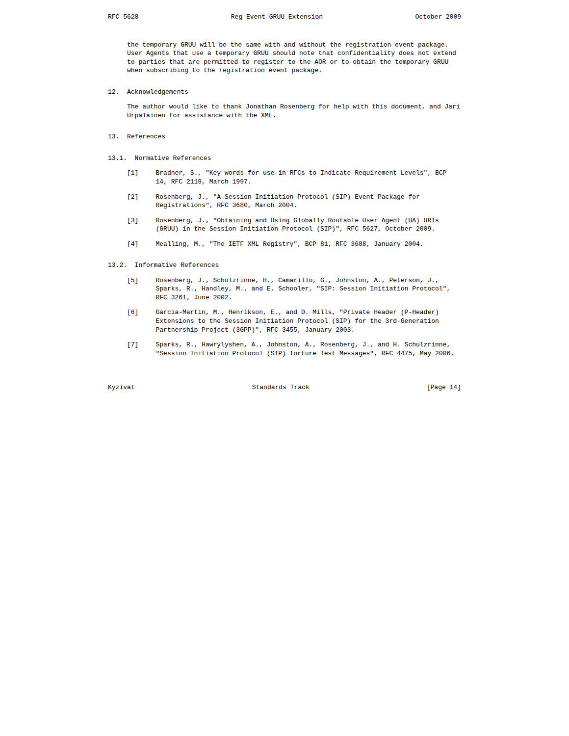RFC 5628 Reg Event GRUU Extension October 2009
the temporary GRUU will be the same with and without the registration event package. User Agents that use a temporary GRUU should note that confidentiality does not extend to parties that are permitted to register to the AOR or to obtain the temporary GRUU when subscribing to the registration event package.
12. Acknowledgements
The author would like to thank Jonathan Rosenberg for help with this document, and Jari Urpalainen for assistance with the XML.
13. References
13.1. Normative References
[1]
Bradner, S., "Key words for use in RFCs to Indicate Requirement Levels", BCP 14, RFC 2119, March 1997.
[2]
Rosenberg, J., "A Session Initiation Protocol (SIP) Event Package for Registrations", RFC 3680, March 2004.
[3]
Rosenberg, J., "Obtaining and Using Globally Routable User Agent (UA) URIs (GRUU) in the Session Initiation Protocol (SIP)", RFC 5627, October 2009.
[4]
Mealling, M., "The IETF XML Registry", BCP 81, RFC 3688, January 2004.
13.2. Informative References
[5]
Rosenberg, J., Schulzrinne, H., Camarillo, G., Johnston, A., Peterson, J., Sparks, R., Handley, M., and E. Schooler, "SIP: Session Initiation Protocol", RFC 3261, June 2002.
[6]
Garcia-Martin, M., Henrikson, E., and D. Mills, "Private Header (P-Header) Extensions to the Session Initiation Protocol (SIP) for the 3rd-Generation Partnership Project (3GPP)", RFC 3455, January 2003.
[7]
Sparks, R., Hawrylyshen, A., Johnston, A., Rosenberg, J., and H. Schulzrinne, "Session Initiation Protocol (SIP) Torture Test Messages", RFC 4475, May 2006.
Kyzivat Standards Track [Page 14]